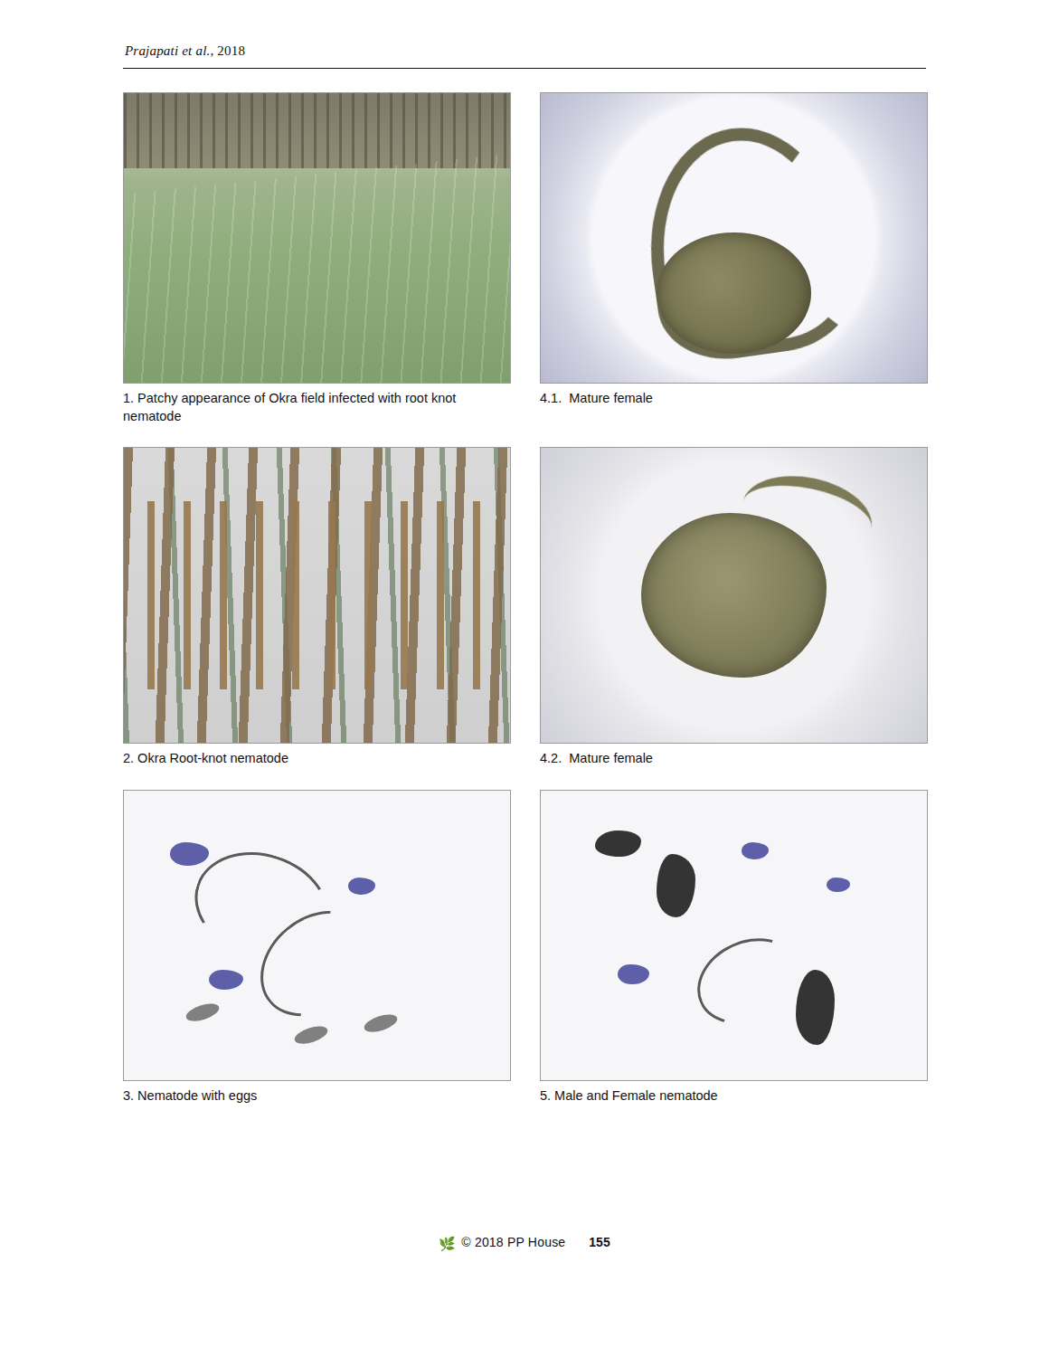Prajapati et al., 2018
1. Patchy appearance of Okra field infected with root knot nematode
4.1. Mature female
2. Okra Root-knot nematode
4.2. Mature female
3. Nematode with eggs
5. Male and Female nematode
🌿© 2018 PP House 155